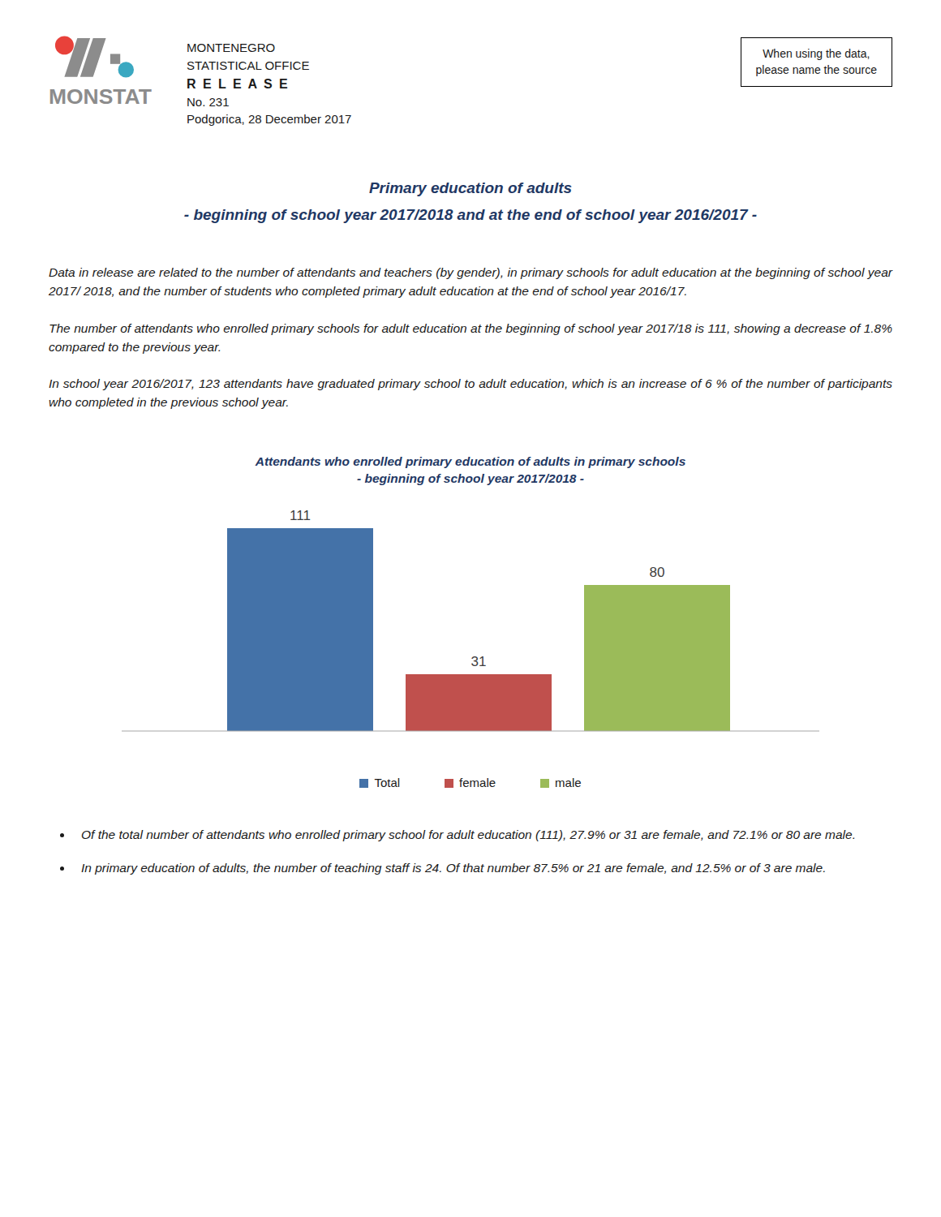MONSTAT
MONTENEGRO
STATISTICAL OFFICE
R E L E A S E
No. 231
Podgorica, 28 December 2017
When using the data,
please name the source
Primary education of adults
- beginning of school year 2017/2018 and at the end of school year 2016/2017 -
Data in release are related to the number of attendants and teachers (by gender), in primary schools for adult education at the beginning of school year 2017/ 2018, and the number of students who completed primary adult education at the end of school year 2016/17.
The number of attendants who enrolled primary schools for adult education at the beginning of school year 2017/18 is 111, showing a decrease of 1.8% compared to the previous year.
In school year 2016/2017, 123 attendants have graduated primary school to adult education, which is an increase of 6 % of the number of participants who completed in the previous school year.
Attendants who enrolled primary education of adults in primary schools
- beginning of school year 2017/2018 -
111 31 80
Total
female
male
Of the total number of attendants who enrolled primary school for adult education (111), 27.9% or 31 are female, and 72.1% or 80 are male.
In primary education of adults, the number of teaching staff is 24. Of that number 87.5% or 21 are female, and 12.5% or of 3 are male.